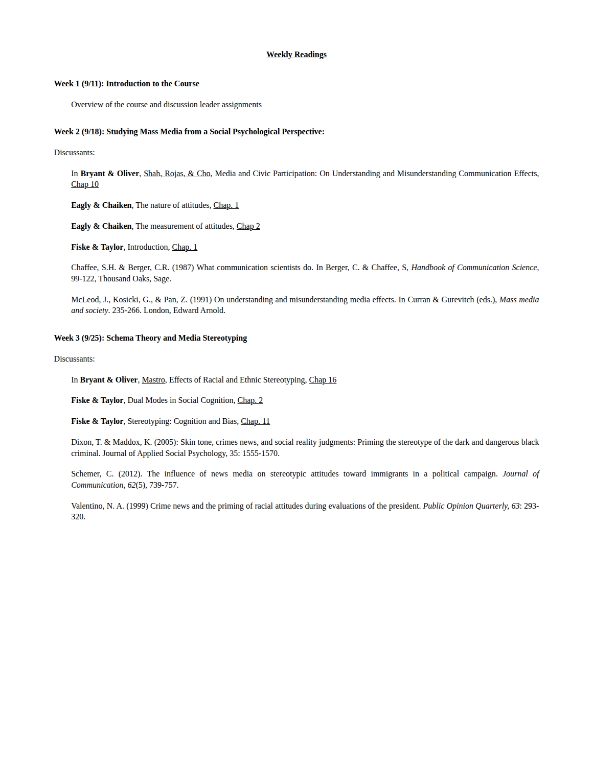Weekly Readings
Week 1 (9/11): Introduction to the Course
Overview of the course and discussion leader assignments
Week 2 (9/18): Studying Mass Media from a Social Psychological Perspective:
Discussants:
In Bryant & Oliver, Shah, Rojas, & Cho, Media and Civic Participation: On Understanding and Misunderstanding Communication Effects, Chap 10
Eagly & Chaiken, The nature of attitudes, Chap. 1
Eagly & Chaiken, The measurement of attitudes, Chap 2
Fiske & Taylor, Introduction, Chap. 1
Chaffee, S.H. & Berger, C.R. (1987) What communication scientists do. In Berger, C. & Chaffee, S, Handbook of Communication Science, 99-122, Thousand Oaks, Sage.
McLeod, J., Kosicki, G., & Pan, Z. (1991) On understanding and misunderstanding media effects. In Curran & Gurevitch (eds.), Mass media and society. 235-266. London, Edward Arnold.
Week 3 (9/25): Schema Theory and Media Stereotyping
Discussants:
In Bryant & Oliver, Mastro, Effects of Racial and Ethnic Stereotyping, Chap 16
Fiske & Taylor, Dual Modes in Social Cognition, Chap. 2
Fiske & Taylor, Stereotyping: Cognition and Bias, Chap. 11
Dixon, T. & Maddox, K. (2005): Skin tone, crimes news, and social reality judgments: Priming the stereotype of the dark and dangerous black criminal. Journal of Applied Social Psychology, 35: 1555-1570.
Schemer, C. (2012). The influence of news media on stereotypic attitudes toward immigrants in a political campaign. Journal of Communication, 62(5), 739-757.
Valentino, N. A. (1999) Crime news and the priming of racial attitudes during evaluations of the president. Public Opinion Quarterly, 63: 293-320.